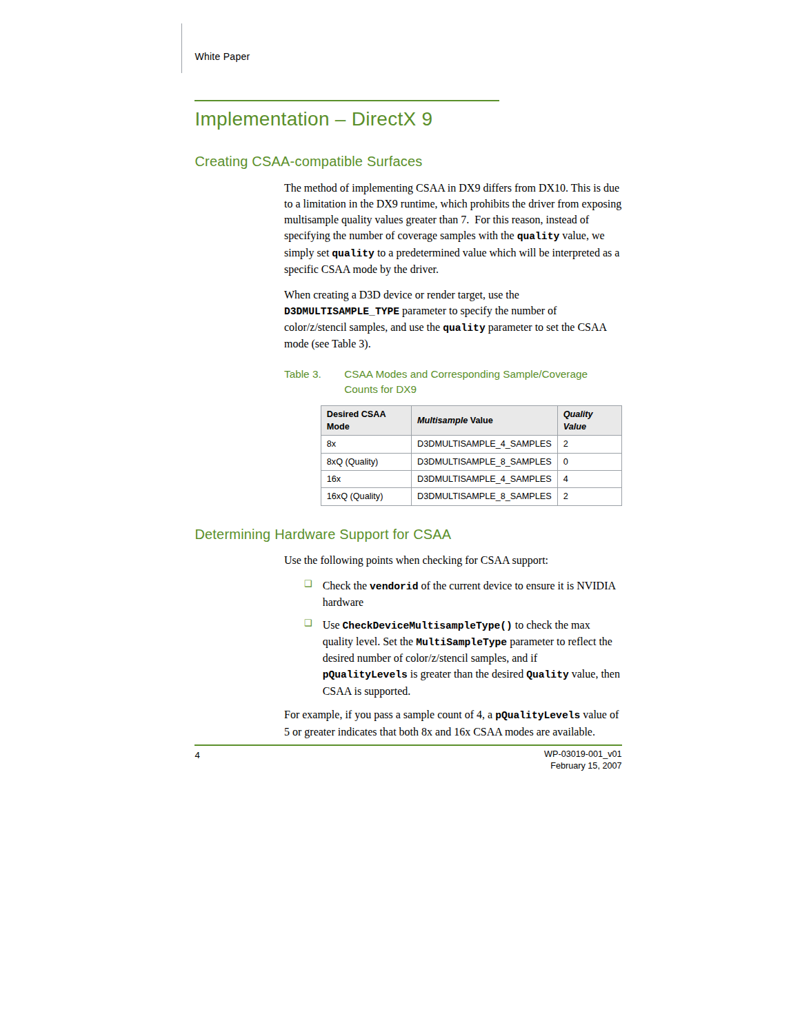White Paper
Implementation – DirectX 9
Creating CSAA-compatible Surfaces
The method of implementing CSAA in DX9 differs from DX10. This is due to a limitation in the DX9 runtime, which prohibits the driver from exposing multisample quality values greater than 7. For this reason, instead of specifying the number of coverage samples with the quality value, we simply set quality to a predetermined value which will be interpreted as a specific CSAA mode by the driver.
When creating a D3D device or render target, use the D3DMULTISAMPLE_TYPE parameter to specify the number of color/z/stencil samples, and use the quality parameter to set the CSAA mode (see Table 3).
Table 3. CSAA Modes and Corresponding Sample/Coverage Counts for DX9
| Desired CSAA Mode | Multisample Value | Quality Value |
| --- | --- | --- |
| 8x | D3DMULTISAMPLE_4_SAMPLES | 2 |
| 8xQ (Quality) | D3DMULTISAMPLE_8_SAMPLES | 0 |
| 16x | D3DMULTISAMPLE_4_SAMPLES | 4 |
| 16xQ (Quality) | D3DMULTISAMPLE_8_SAMPLES | 2 |
Determining Hardware Support for CSAA
Use the following points when checking for CSAA support:
Check the vendorid of the current device to ensure it is NVIDIA hardware
Use CheckDeviceMultisampleType() to check the max quality level. Set the MultiSampleType parameter to reflect the desired number of color/z/stencil samples, and if pQualityLevels is greater than the desired Quality value, then CSAA is supported.
For example, if you pass a sample count of 4, a pQualityLevels value of 5 or greater indicates that both 8x and 16x CSAA modes are available.
4
WP-03019-001_v01 February 15, 2007